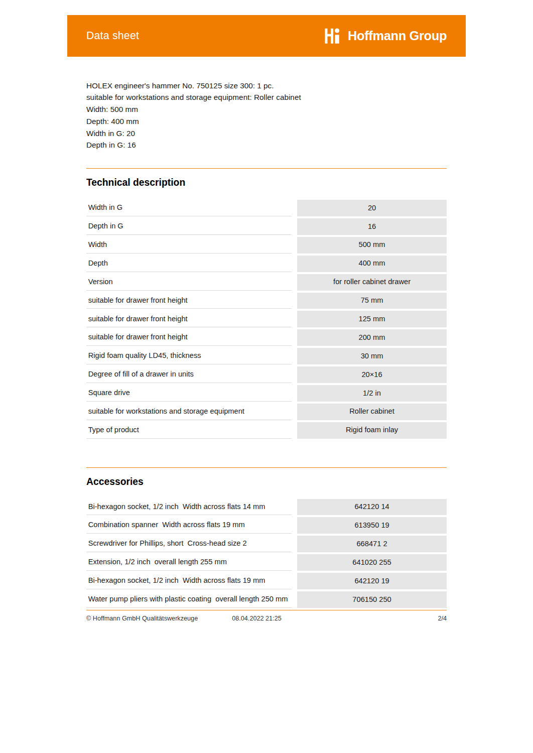Data sheet
Hoffmann Group
HOLEX engineer's hammer No. 750125 size 300: 1 pc.
suitable for workstations and storage equipment: Roller cabinet
Width: 500 mm
Depth: 400 mm
Width in G: 20
Depth in G: 16
Technical description
| Width in G | | 20 |
| Depth in G | | 16 |
| Width | | 500 mm |
| Depth | | 400 mm |
| Version | | for roller cabinet drawer |
| suitable for drawer front height | | 75 mm |
| suitable for drawer front height | | 125 mm |
| suitable for drawer front height | | 200 mm |
| Rigid foam quality LD45, thickness | | 30 mm |
| Degree of fill of a drawer in units | | 20×16 |
| Square drive | | 1/2 in |
| suitable for workstations and storage equipment | | Roller cabinet |
| Type of product | | Rigid foam inlay |
Accessories
| Bi-hexagon socket, 1/2 inch Width across flats 14 mm | | 642120 14 |
| Combination spanner Width across flats 19 mm | | 613950 19 |
| Screwdriver for Phillips, short Cross-head size 2 | | 668471 2 |
| Extension, 1/2 inch overall length 255 mm | | 641020 255 |
| Bi-hexagon socket, 1/2 inch Width across flats 19 mm | | 642120 19 |
| Water pump pliers with plastic coating overall length 250 mm | | 706150 250 |
© Hoffmann GmbH Qualitätswerkzeuge
08.04.2022 21:25
2/4